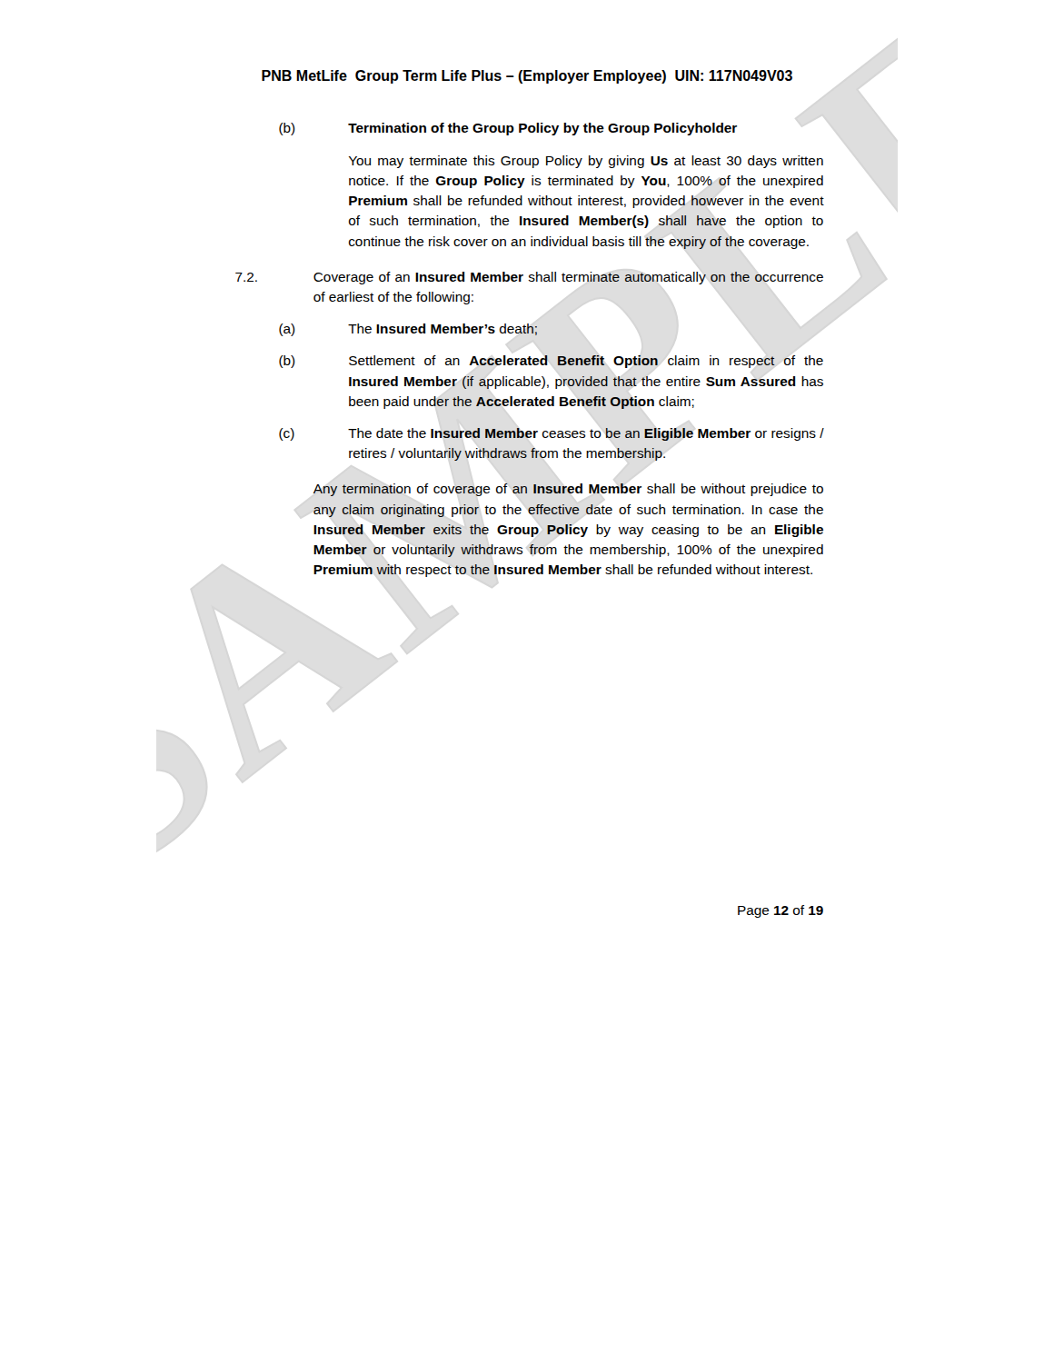SAMPLE
PNB MetLife Group Term Life Plus – (Employer Employee) UIN: 117N049V03
(b)
Termination of the Group Policy by the Group Policyholder
You may terminate this Group Policy by giving Us at least 30 days written notice. If the Group Policy is terminated by You, 100% of the unexpired Premium shall be refunded without interest, provided however in the event of such termination, the Insured Member(s) shall have the option to continue the risk cover on an individual basis till the expiry of the coverage.
7.2.
Coverage of an Insured Member shall terminate automatically on the occurrence of earliest of the following:
(a)
The Insured Member’s death;
(b)
Settlement of an Accelerated Benefit Option claim in respect of the Insured Member (if applicable), provided that the entire Sum Assured has been paid under the Accelerated Benefit Option claim;
(c)
The date the Insured Member ceases to be an Eligible Member or resigns / retires / voluntarily withdraws from the membership.
Any termination of coverage of an Insured Member shall be without prejudice to any claim originating prior to the effective date of such termination. In case the Insured Member exits the Group Policy by way ceasing to be an Eligible Member or voluntarily withdraws from the membership, 100% of the unexpired Premium with respect to the Insured Member shall be refunded without interest.
Page 12 of 19